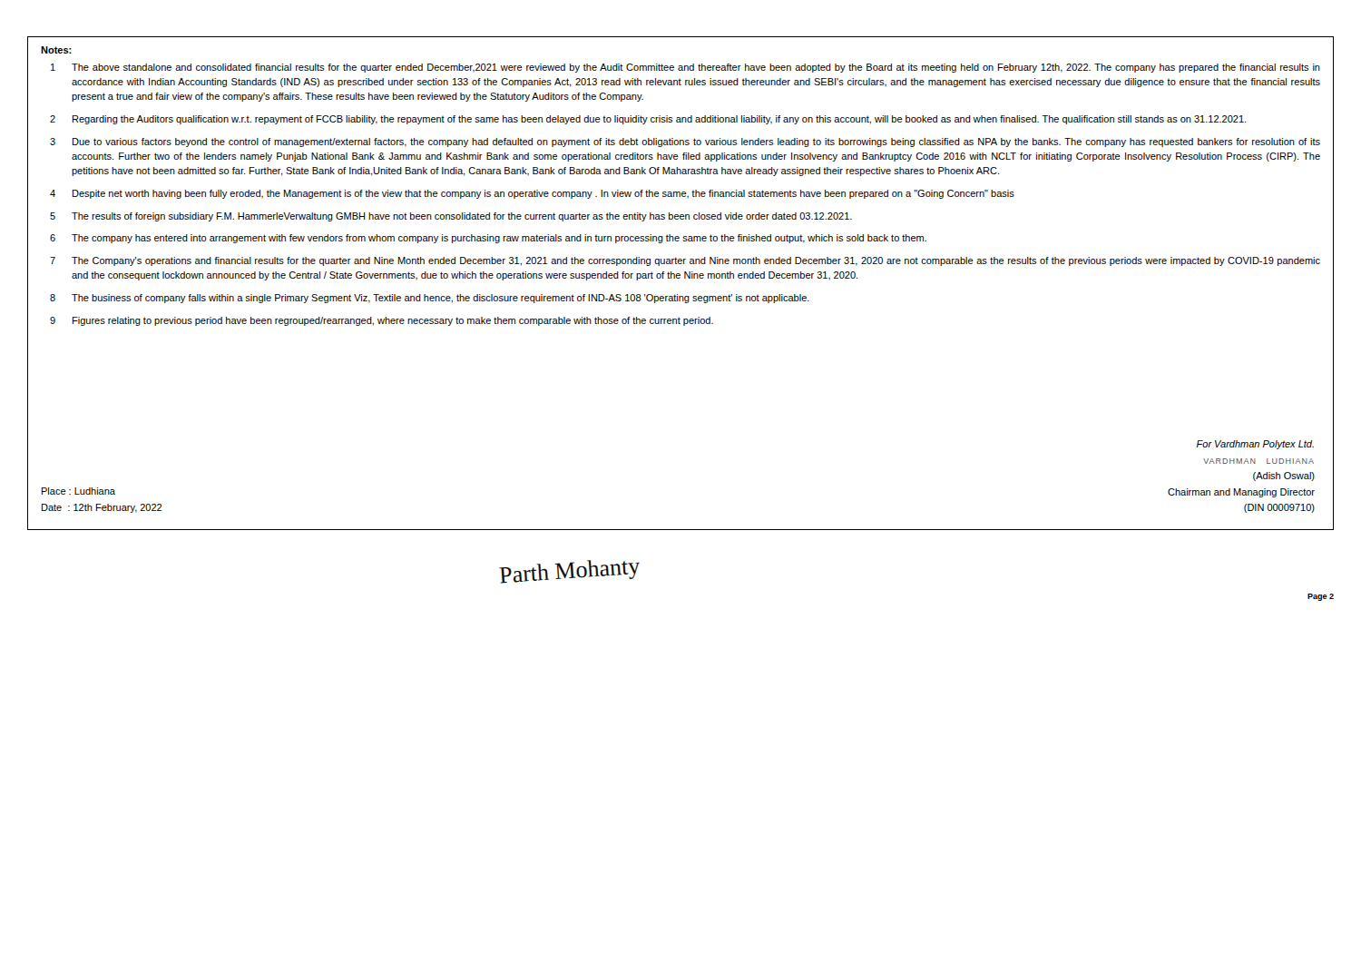Notes:
The above standalone and consolidated financial results for the quarter ended December,2021 were reviewed by the Audit Committee and thereafter have been adopted by the Board at its meeting held on February 12th, 2022. The company has prepared the financial results in accordance with Indian Accounting Standards (IND AS) as prescribed under section 133 of the Companies Act, 2013 read with relevant rules issued thereunder and SEBI's circulars, and the management has exercised necessary due diligence to ensure that the financial results present a true and fair view of the company's affairs. These results have been reviewed by the Statutory Auditors of the Company.
Regarding the Auditors qualification w.r.t. repayment of FCCB liability, the repayment of the same has been delayed due to liquidity crisis and additional liability, if any on this account, will be booked as and when finalised. The qualification still stands as on 31.12.2021.
Due to various factors beyond the control of management/external factors, the company had defaulted on payment of its debt obligations to various lenders leading to its borrowings being classified as NPA by the banks. The company has requested bankers for resolution of its accounts. Further two of the lenders namely Punjab National Bank & Jammu and Kashmir Bank and some operational creditors have filed applications under Insolvency and Bankruptcy Code 2016 with NCLT for initiating Corporate Insolvency Resolution Process (CIRP). The petitions have not been admitted so far. Further, State Bank of India,United Bank of India, Canara Bank, Bank of Baroda and Bank Of Maharashtra have already assigned their respective shares to Phoenix ARC.
Despite net worth having been fully eroded, the Management is of the view that the company is an operative company . In view of the same, the financial statements have been prepared on a "Going Concern" basis
The results of foreign subsidiary F.M. HammerleVerwaltung GMBH have not been consolidated for the current quarter as the entity has been closed vide order dated 03.12.2021.
The company has entered into arrangement with few vendors from whom company is purchasing raw materials and in turn processing the same to the finished output, which is sold back to them.
The Company's operations and financial results for the quarter and Nine Month ended December 31, 2021 and the corresponding quarter and Nine month ended December 31, 2020 are not comparable as the results of the previous periods were impacted by COVID-19 pandemic and the consequent lockdown announced by the Central / State Governments, due to which the operations were suspended for part of the Nine month ended December 31, 2020.
The business of company falls within a single Primary Segment Viz, Textile and hence, the disclosure requirement of IND-AS 108 'Operating segment' is not applicable.
Figures relating to previous period have been regrouped/rearranged, where necessary to make them comparable with those of the current period.
Place : Ludhiana
Date : 12th February, 2022
For Vardhman Polytex Ltd.
VARDHMAN LUDHIANA
(Adish Oswal)
Chairman and Managing Director
(DIN 00009710)
Parth Mohanty
Page 2